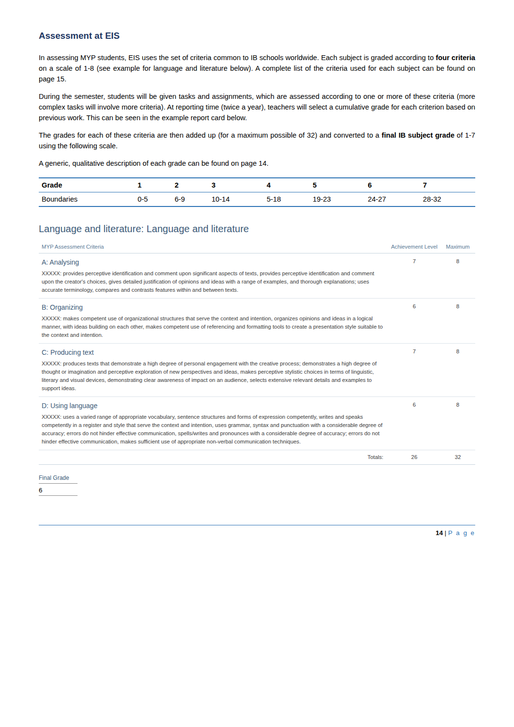Assessment at EIS
In assessing MYP students, EIS uses the set of criteria common to IB schools worldwide. Each subject is graded according to four criteria on a scale of 1-8 (see example for language and literature below). A complete list of the criteria used for each subject can be found on page 15.
During the semester, students will be given tasks and assignments, which are assessed according to one or more of these criteria (more complex tasks will involve more criteria). At reporting time (twice a year), teachers will select a cumulative grade for each criterion based on previous work. This can be seen in the example report card below.
The grades for each of these criteria are then added up (for a maximum possible of 32) and converted to a final IB subject grade of 1-7 using the following scale.
A generic, qualitative description of each grade can be found on page 14.
| Grade | 1 | 2 | 3 | 4 | 5 | 6 | 7 |
| --- | --- | --- | --- | --- | --- | --- | --- |
| Boundaries | 0-5 | 6-9 | 10-14 | 5-18 | 19-23 | 24-27 | 28-32 |
Language and literature: Language and literature
| MYP Assessment Criteria | Achievement Level | Maximum |
| --- | --- | --- |
| A: Analysing XXXXX: provides perceptive identification and comment upon significant aspects of texts, provides perceptive identification and comment upon the creator's choices, gives detailed justification of opinions and ideas with a range of examples, and thorough explanations; uses accurate terminology, compares and contrasts features within and between texts. | 7 | 8 |
| B: Organizing XXXXX: makes competent use of organizational structures that serve the context and intention, organizes opinions and ideas in a logical manner, with ideas building on each other, makes competent use of referencing and formatting tools to create a presentation style suitable to the context and intention. | 6 | 8 |
| C: Producing text XXXXX: produces texts that demonstrate a high degree of personal engagement with the creative process; demonstrates a high degree of thought or imagination and perceptive exploration of new perspectives and ideas, makes perceptive stylistic choices in terms of linguistic, literary and visual devices, demonstrating clear awareness of impact on an audience, selects extensive relevant details and examples to support ideas. | 7 | 8 |
| D: Using language XXXXX: uses a varied range of appropriate vocabulary, sentence structures and forms of expression competently, writes and speaks competently in a register and style that serve the context and intention, uses grammar, syntax and punctuation with a considerable degree of accuracy; errors do not hinder effective communication, spells/writes and pronounces with a considerable degree of accuracy; errors do not hinder effective communication, makes sufficient use of appropriate non-verbal communication techniques. | 6 | 8 |
| Totals: | 26 | 32 |
Final Grade 6
14 | P a g e